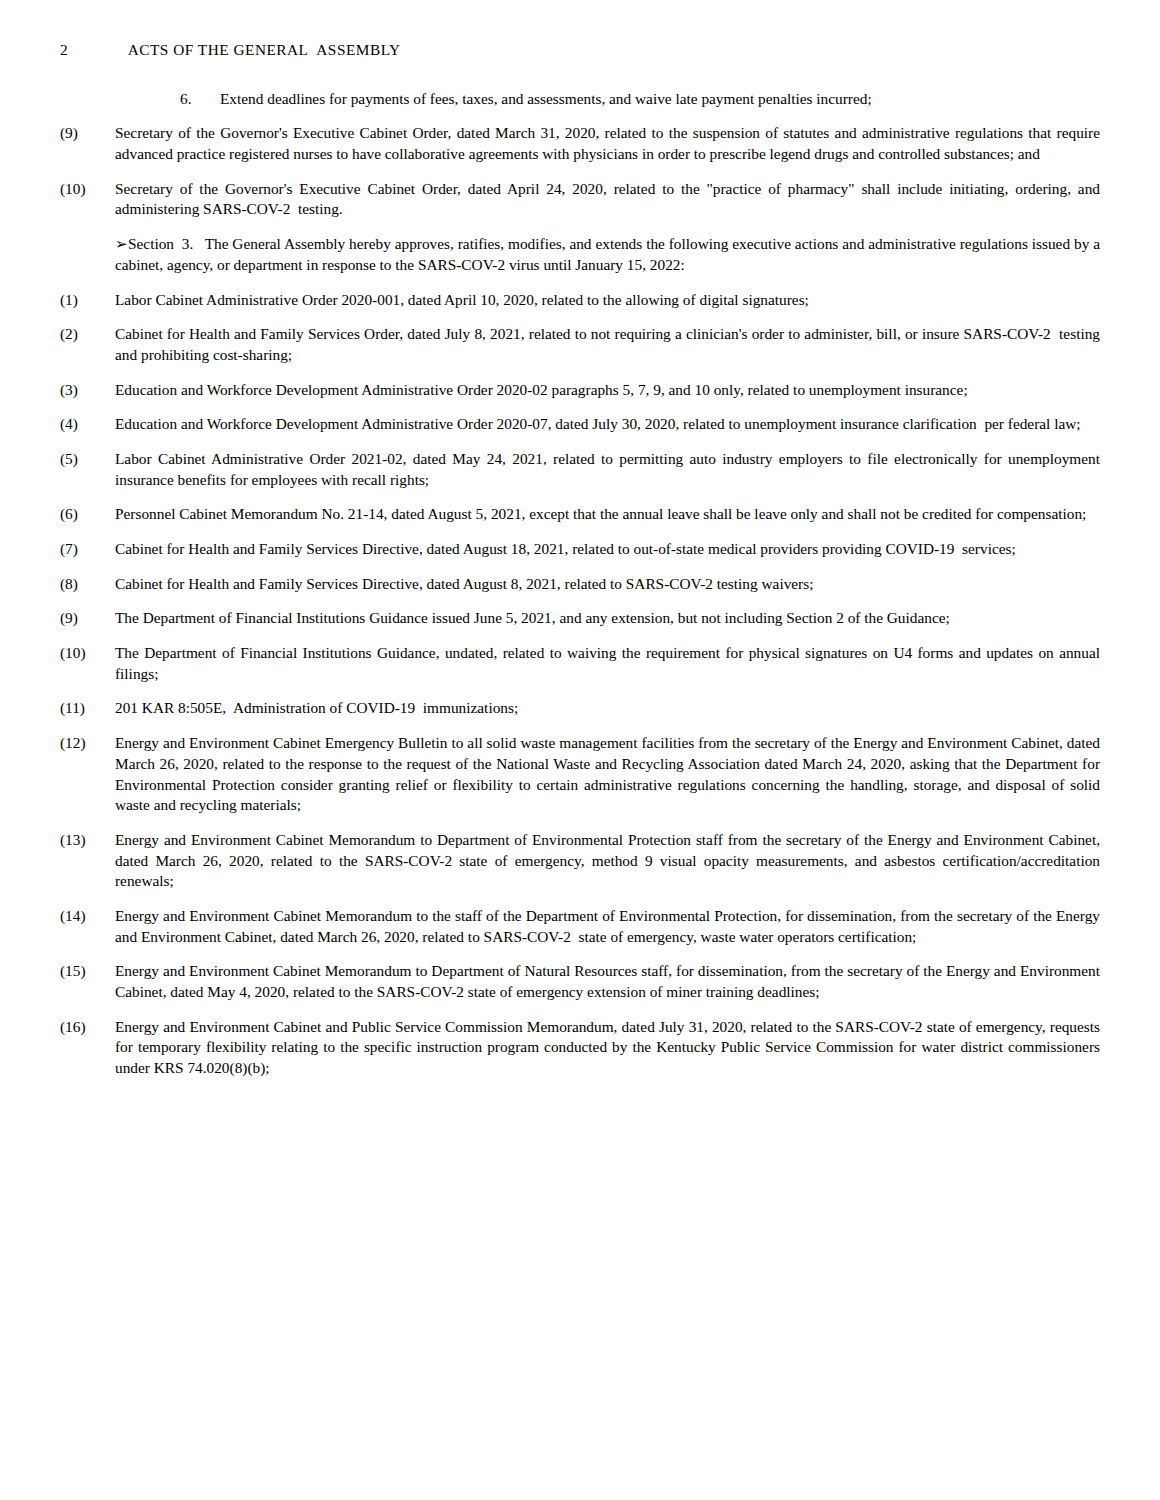2 ACTS OF THE GENERAL ASSEMBLY
6. Extend deadlines for payments of fees, taxes, and assessments, and waive late payment penalties incurred;
(9) Secretary of the Governor's Executive Cabinet Order, dated March 31, 2020, related to the suspension of statutes and administrative regulations that require advanced practice registered nurses to have collaborative agreements with physicians in order to prescribe legend drugs and controlled substances; and
(10) Secretary of the Governor's Executive Cabinet Order, dated April 24, 2020, related to the "practice of pharmacy" shall include initiating, ordering, and administering SARS-COV-2 testing.
➢Section 3. The General Assembly hereby approves, ratifies, modifies, and extends the following executive actions and administrative regulations issued by a cabinet, agency, or department in response to the SARS-COV-2 virus until January 15, 2022:
(1) Labor Cabinet Administrative Order 2020-001, dated April 10, 2020, related to the allowing of digital signatures;
(2) Cabinet for Health and Family Services Order, dated July 8, 2021, related to not requiring a clinician's order to administer, bill, or insure SARS-COV-2 testing and prohibiting cost-sharing;
(3) Education and Workforce Development Administrative Order 2020-02 paragraphs 5, 7, 9, and 10 only, related to unemployment insurance;
(4) Education and Workforce Development Administrative Order 2020-07, dated July 30, 2020, related to unemployment insurance clarification per federal law;
(5) Labor Cabinet Administrative Order 2021-02, dated May 24, 2021, related to permitting auto industry employers to file electronically for unemployment insurance benefits for employees with recall rights;
(6) Personnel Cabinet Memorandum No. 21-14, dated August 5, 2021, except that the annual leave shall be leave only and shall not be credited for compensation;
(7) Cabinet for Health and Family Services Directive, dated August 18, 2021, related to out-of-state medical providers providing COVID-19 services;
(8) Cabinet for Health and Family Services Directive, dated August 8, 2021, related to SARS-COV-2 testing waivers;
(9) The Department of Financial Institutions Guidance issued June 5, 2021, and any extension, but not including Section 2 of the Guidance;
(10) The Department of Financial Institutions Guidance, undated, related to waiving the requirement for physical signatures on U4 forms and updates on annual filings;
(11) 201 KAR 8:505E, Administration of COVID-19 immunizations;
(12) Energy and Environment Cabinet Emergency Bulletin to all solid waste management facilities from the secretary of the Energy and Environment Cabinet, dated March 26, 2020, related to the response to the request of the National Waste and Recycling Association dated March 24, 2020, asking that the Department for Environmental Protection consider granting relief or flexibility to certain administrative regulations concerning the handling, storage, and disposal of solid waste and recycling materials;
(13) Energy and Environment Cabinet Memorandum to Department of Environmental Protection staff from the secretary of the Energy and Environment Cabinet, dated March 26, 2020, related to the SARS-COV-2 state of emergency, method 9 visual opacity measurements, and asbestos certification/accreditation renewals;
(14) Energy and Environment Cabinet Memorandum to the staff of the Department of Environmental Protection, for dissemination, from the secretary of the Energy and Environment Cabinet, dated March 26, 2020, related to SARS-COV-2 state of emergency, waste water operators certification;
(15) Energy and Environment Cabinet Memorandum to Department of Natural Resources staff, for dissemination, from the secretary of the Energy and Environment Cabinet, dated May 4, 2020, related to the SARS-COV-2 state of emergency extension of miner training deadlines;
(16) Energy and Environment Cabinet and Public Service Commission Memorandum, dated July 31, 2020, related to the SARS-COV-2 state of emergency, requests for temporary flexibility relating to the specific instruction program conducted by the Kentucky Public Service Commission for water district commissioners under KRS 74.020(8)(b);